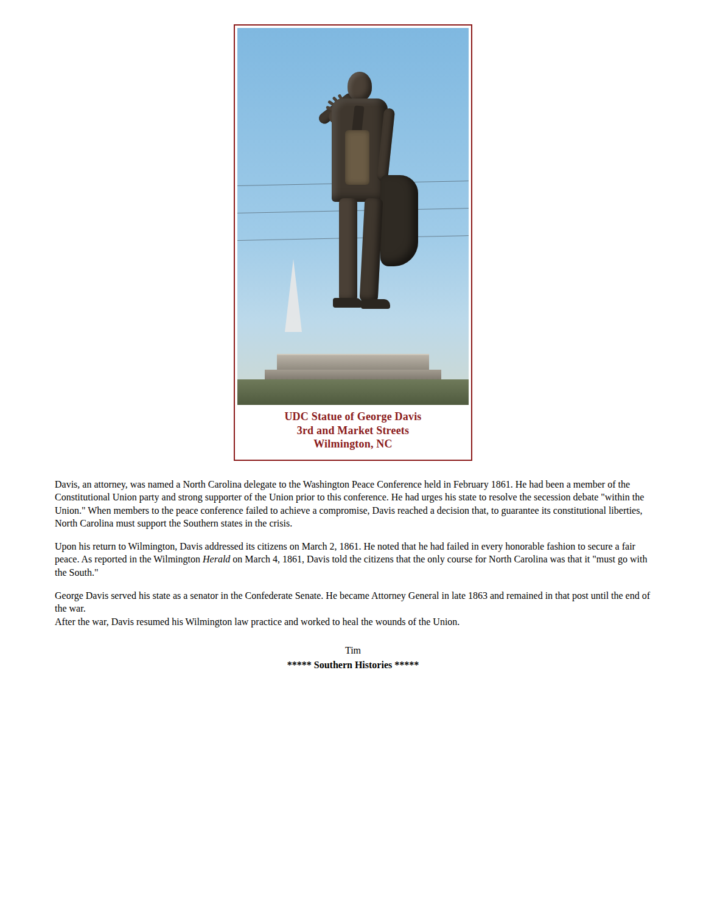UDC Statue of George Davis
3rd and Market Streets
Wilmington, NC
Davis, an attorney, was named a North Carolina delegate to the Washington Peace Conference held in February 1861. He had been a member of the Constitutional Union party and strong supporter of the Union prior to this conference. He had urges his state to resolve the secession debate "within the Union." When members to the peace conference failed to achieve a compromise, Davis reached a decision that, to guarantee its constitutional liberties, North Carolina must support the Southern states in the crisis.
Upon his return to Wilmington, Davis addressed its citizens on March 2, 1861. He noted that he had failed in every honorable fashion to secure a fair peace. As reported in the Wilmington Herald on March 4, 1861, Davis told the citizens that the only course for North Carolina was that it "must go with the South."
George Davis served his state as a senator in the Confederate Senate. He became Attorney General in late 1863 and remained in that post until the end of the war.
After the war, Davis resumed his Wilmington law practice and worked to heal the wounds of the Union.
Tim ***** Southern Histories *****